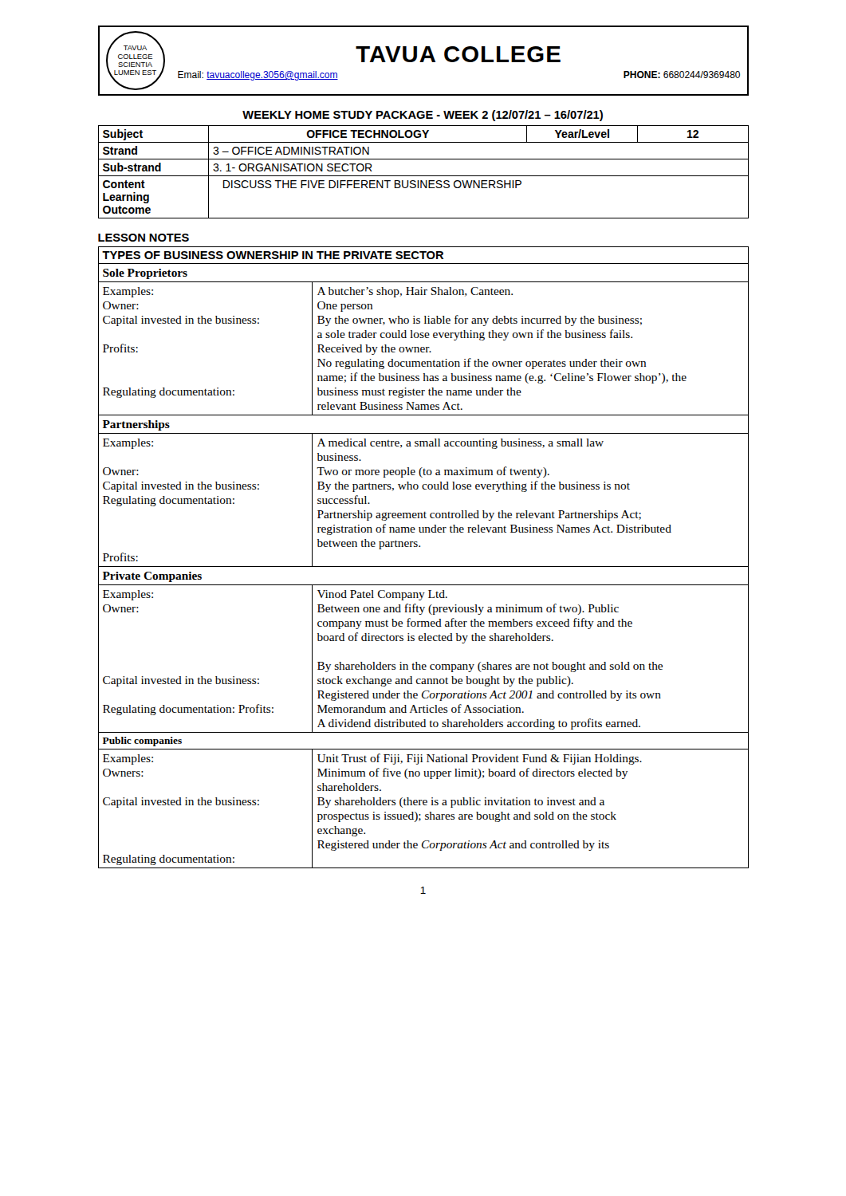TAVUA
COLLEGE
SCIENTIA
LUMEN EST
TAVUA COLLEGE
Email: tavuacollege.3056@gmail.com PHONE: 6680244/9369480
WEEKLY HOME STUDY PACKAGE - WEEK 2 (12/07/21 – 16/07/21)
| Subject | OFFICE TECHNOLOGY | Year/Level | 12 |
| Strand | 3 – OFFICE ADMINISTRATION |
| Sub-strand | 3. 1- ORGANISATION SECTOR |
| Content Learning Outcome | DISCUSS THE FIVE DIFFERENT BUSINESS OWNERSHIP |
LESSON NOTES
| TYPES OF BUSINESS OWNERSHIP IN THE PRIVATE SECTOR |
| Sole Proprietors |
| Examples: Owner: Capital invested in the business: Profits: Regulating documentation: | A butcher’s shop, Hair Shalon, Canteen. One person By the owner, who is liable for any debts incurred by the business; a sole trader could lose everything they own if the business fails. Received by the owner. No regulating documentation if the owner operates under their own name; if the business has a business name (e.g. ‘Celine’s Flower shop’), the business must register the name under the relevant Business Names Act. |
| Partnerships |
| Examples: Owner: Capital invested in the business: Regulating documentation: Profits: | A medical centre, a small accounting business, a small law business. Two or more people (to a maximum of twenty). By the partners, who could lose everything if the business is not successful. Partnership agreement controlled by the relevant Partnerships Act; registration of name under the relevant Business Names Act. Distributed between the partners. |
| Private Companies |
| Examples: Owner: Capital invested in the business: Regulating documentation: Profits: | Vinod Patel Company Ltd. Between one and fifty (previously a minimum of two). Public company must be formed after the members exceed fifty and the board of directors is elected by the shareholders. By shareholders in the company (shares are not bought and sold on the stock exchange and cannot be bought by the public). Registered under the Corporations Act 2001 and controlled by its own Memorandum and Articles of Association. A dividend distributed to shareholders according to profits earned. |
| Public companies |
| Examples: Owners: Capital invested in the business: Regulating documentation: | Unit Trust of Fiji, Fiji National Provident Fund & Fijian Holdings. Minimum of five (no upper limit); board of directors elected by shareholders. By shareholders (there is a public invitation to invest and a prospectus is issued); shares are bought and sold on the stock exchange. Registered under the Corporations Act and controlled by its |
1